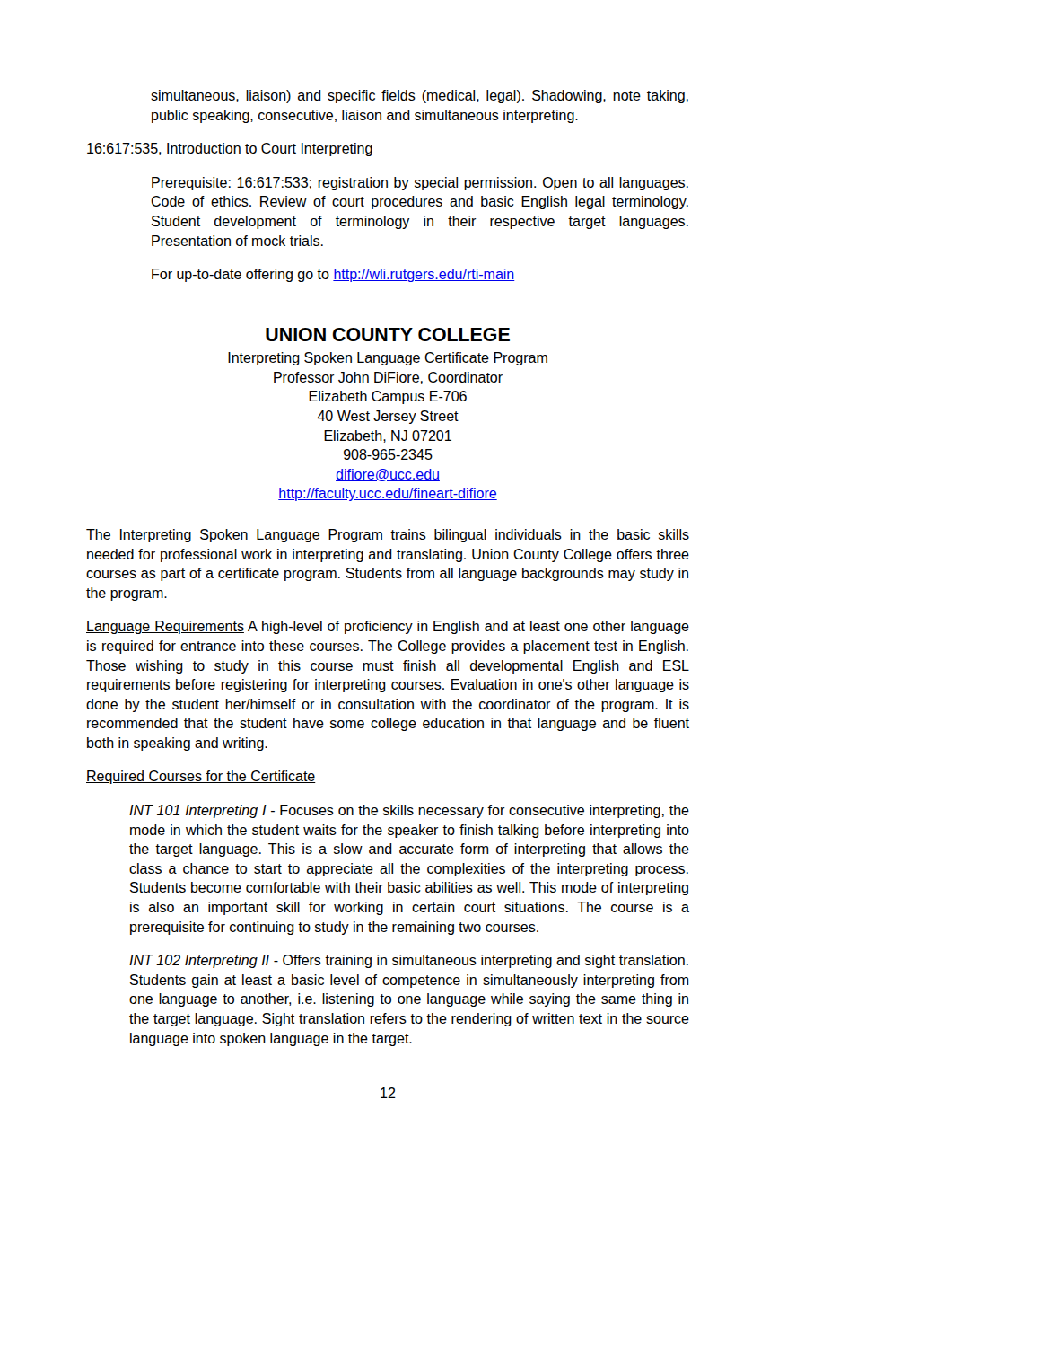simultaneous, liaison) and specific fields (medical, legal). Shadowing, note taking, public speaking, consecutive, liaison and simultaneous interpreting.
16:617:535, Introduction to Court Interpreting
Prerequisite: 16:617:533; registration by special permission. Open to all languages. Code of ethics. Review of court procedures and basic English legal terminology. Student development of terminology in their respective target languages. Presentation of mock trials.
For up-to-date offering go to http://wli.rutgers.edu/rti-main
UNION COUNTY COLLEGE
Interpreting Spoken Language Certificate Program
Professor John DiFiore, Coordinator
Elizabeth Campus E-706
40 West Jersey Street
Elizabeth, NJ 07201
908-965-2345
difiore@ucc.edu
http://faculty.ucc.edu/fineart-difiore
The Interpreting Spoken Language Program trains bilingual individuals in the basic skills needed for professional work in interpreting and translating. Union County College offers three courses as part of a certificate program. Students from all language backgrounds may study in the program.
Language Requirements A high-level of proficiency in English and at least one other language is required for entrance into these courses. The College provides a placement test in English. Those wishing to study in this course must finish all developmental English and ESL requirements before registering for interpreting courses. Evaluation in one's other language is done by the student her/himself or in consultation with the coordinator of the program. It is recommended that the student have some college education in that language and be fluent both in speaking and writing.
Required Courses for the Certificate
INT 101 Interpreting I - Focuses on the skills necessary for consecutive interpreting, the mode in which the student waits for the speaker to finish talking before interpreting into the target language. This is a slow and accurate form of interpreting that allows the class a chance to start to appreciate all the complexities of the interpreting process. Students become comfortable with their basic abilities as well. This mode of interpreting is also an important skill for working in certain court situations. The course is a prerequisite for continuing to study in the remaining two courses.
INT 102 Interpreting II - Offers training in simultaneous interpreting and sight translation. Students gain at least a basic level of competence in simultaneously interpreting from one language to another, i.e. listening to one language while saying the same thing in the target language. Sight translation refers to the rendering of written text in the source language into spoken language in the target.
12